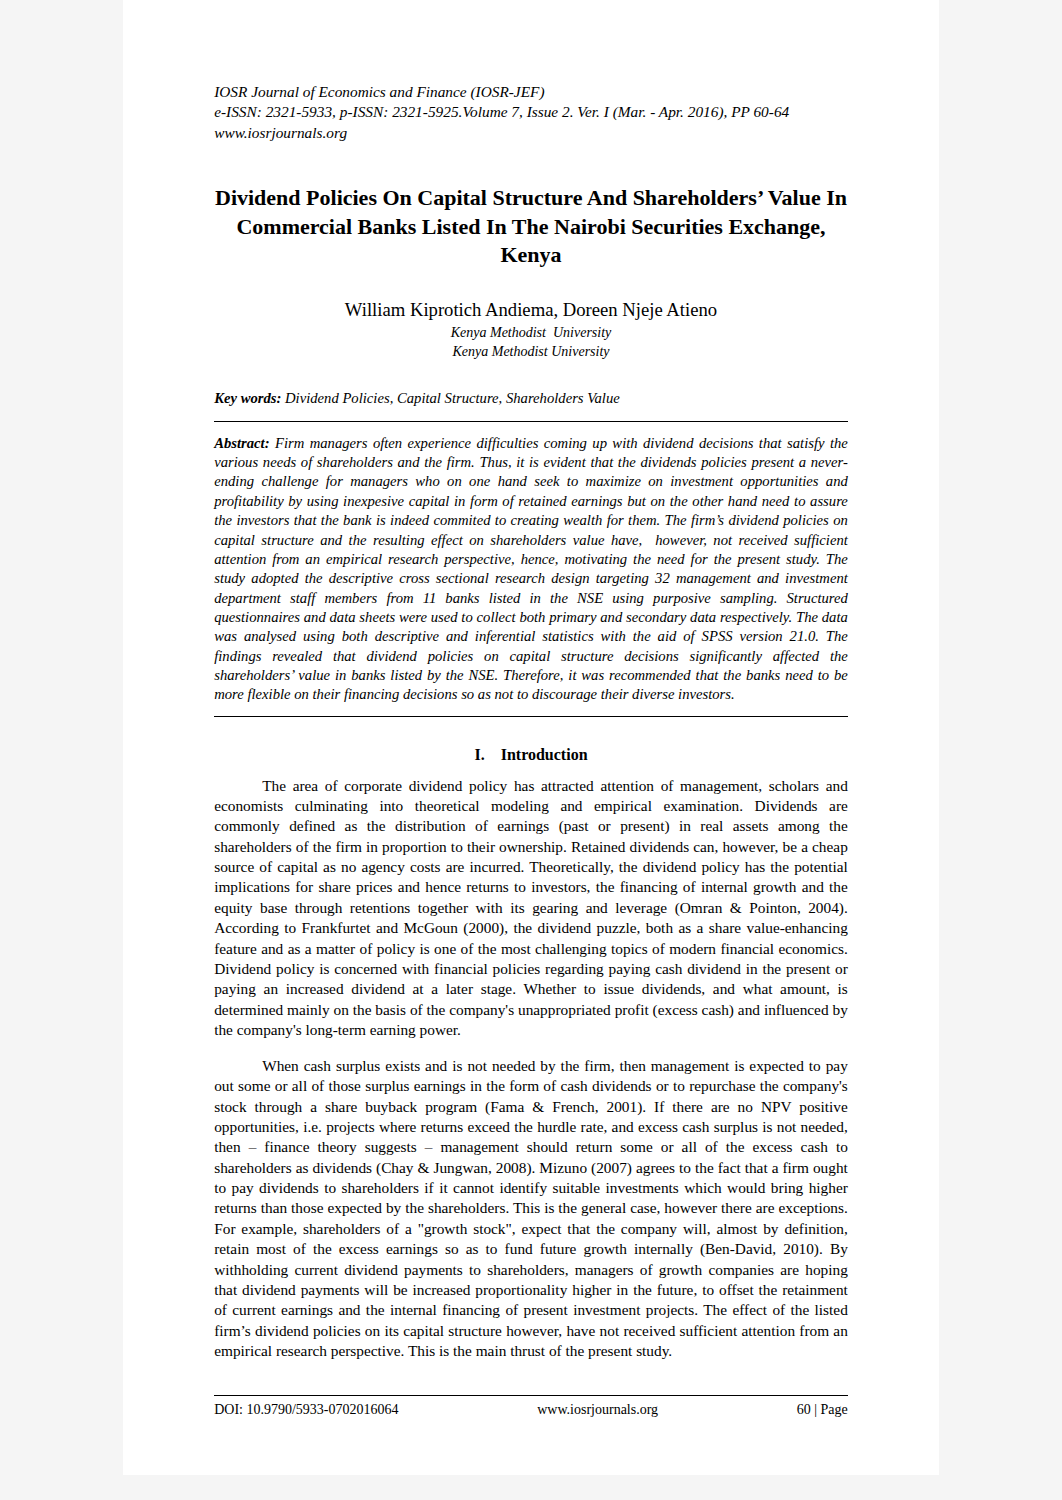IOSR Journal of Economics and Finance (IOSR-JEF)
e-ISSN: 2321-5933, p-ISSN: 2321-5925.Volume 7, Issue 2. Ver. I (Mar. - Apr. 2016), PP 60-64
www.iosrjournals.org
Dividend Policies On Capital Structure And Shareholders’ Value In Commercial Banks Listed In The Nairobi Securities Exchange, Kenya
William Kiprotich Andiema, Doreen Njeje Atieno
Kenya Methodist University
Kenya Methodist University
Key words: Dividend Policies, Capital Structure, Shareholders Value
Abstract: Firm managers often experience difficulties coming up with dividend decisions that satisfy the various needs of shareholders and the firm. Thus, it is evident that the dividends policies present a never-ending challenge for managers who on one hand seek to maximize on investment opportunities and profitability by using inexpesive capital in form of retained earnings but on the other hand need to assure the investors that the bank is indeed commited to creating wealth for them. The firm’s dividend policies on capital structure and the resulting effect on shareholders value have, however, not received sufficient attention from an empirical research perspective, hence, motivating the need for the present study. The study adopted the descriptive cross sectional research design targeting 32 management and investment department staff members from 11 banks listed in the NSE using purposive sampling. Structured questionnaires and data sheets were used to collect both primary and secondary data respectively. The data was analysed using both descriptive and inferential statistics with the aid of SPSS version 21.0. The findings revealed that dividend policies on capital structure decisions significantly affected the shareholders’ value in banks listed by the NSE. Therefore, it was recommended that the banks need to be more flexible on their financing decisions so as not to discourage their diverse investors.
I. Introduction
The area of corporate dividend policy has attracted attention of management, scholars and economists culminating into theoretical modeling and empirical examination. Dividends are commonly defined as the distribution of earnings (past or present) in real assets among the shareholders of the firm in proportion to their ownership. Retained dividends can, however, be a cheap source of capital as no agency costs are incurred. Theoretically, the dividend policy has the potential implications for share prices and hence returns to investors, the financing of internal growth and the equity base through retentions together with its gearing and leverage (Omran & Pointon, 2004). According to Frankfurtet and McGoun (2000), the dividend puzzle, both as a share value-enhancing feature and as a matter of policy is one of the most challenging topics of modern financial economics. Dividend policy is concerned with financial policies regarding paying cash dividend in the present or paying an increased dividend at a later stage. Whether to issue dividends, and what amount, is determined mainly on the basis of the company's unappropriated profit (excess cash) and influenced by the company's long-term earning power.
When cash surplus exists and is not needed by the firm, then management is expected to pay out some or all of those surplus earnings in the form of cash dividends or to repurchase the company's stock through a share buyback program (Fama & French, 2001). If there are no NPV positive opportunities, i.e. projects where returns exceed the hurdle rate, and excess cash surplus is not needed, then – finance theory suggests – management should return some or all of the excess cash to shareholders as dividends (Chay & Jungwan, 2008). Mizuno (2007) agrees to the fact that a firm ought to pay dividends to shareholders if it cannot identify suitable investments which would bring higher returns than those expected by the shareholders. This is the general case, however there are exceptions. For example, shareholders of a "growth stock", expect that the company will, almost by definition, retain most of the excess earnings so as to fund future growth internally (Ben-David, 2010). By withholding current dividend payments to shareholders, managers of growth companies are hoping that dividend payments will be increased proportionality higher in the future, to offset the retainment of current earnings and the internal financing of present investment projects. The effect of the listed firm’s dividend policies on its capital structure however, have not received sufficient attention from an empirical research perspective. This is the main thrust of the present study.
DOI: 10.9790/5933-0702016064 www.iosrjournals.org 60 | Page